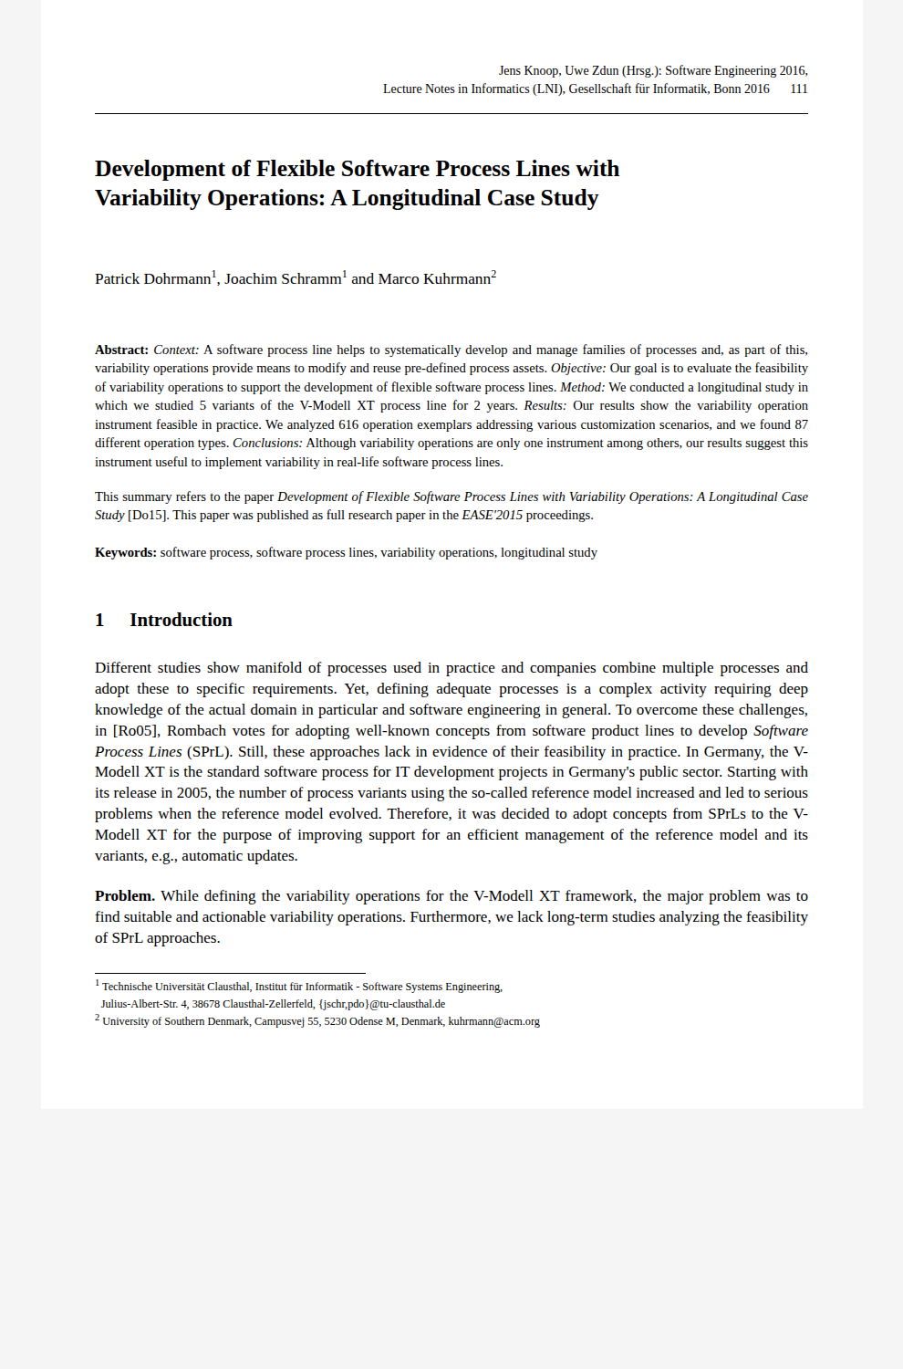Jens Knoop, Uwe Zdun (Hrsg.): Software Engineering 2016, Lecture Notes in Informatics (LNI), Gesellschaft für Informatik, Bonn 2016111
Development of Flexible Software Process Lines with
Variability Operations: A Longitudinal Case Study
Patrick Dohrmann1, Joachim Schramm1 and Marco Kuhrmann2
Abstract: Context: A software process line helps to systematically develop and manage families of processes and, as part of this, variability operations provide means to modify and reuse pre-defined process assets. Objective: Our goal is to evaluate the feasibility of variability operations to support the development of flexible software process lines. Method: We conducted a longitudinal study in which we studied 5 variants of the V-Modell XT process line for 2 years. Results: Our results show the variability operation instrument feasible in practice. We analyzed 616 operation exemplars addressing various customization scenarios, and we found 87 different operation types. Conclusions: Although variability operations are only one instrument among others, our results suggest this instrument useful to implement variability in real-life software process lines.
This summary refers to the paper Development of Flexible Software Process Lines with Variability Operations: A Longitudinal Case Study [Do15]. This paper was published as full research paper in the EASE'2015 proceedings.
Keywords: software process, software process lines, variability operations, longitudinal study
1 Introduction
Different studies show manifold of processes used in practice and companies combine multiple processes and adopt these to specific requirements. Yet, defining adequate processes is a complex activity requiring deep knowledge of the actual domain in particular and software engineering in general. To overcome these challenges, in [Ro05], Rombach votes for adopting well-known concepts from software product lines to develop Software Process Lines (SPrL). Still, these approaches lack in evidence of their feasibility in practice. In Germany, the V-Modell XT is the standard software process for IT development projects in Germany's public sector. Starting with its release in 2005, the number of process variants using the so-called reference model increased and led to serious problems when the reference model evolved. Therefore, it was decided to adopt concepts from SPrLs to the V-Modell XT for the purpose of improving support for an efficient management of the reference model and its variants, e.g., automatic updates.
Problem. While defining the variability operations for the V-Modell XT framework, the major problem was to find suitable and actionable variability operations. Furthermore, we lack long-term studies analyzing the feasibility of SPrL approaches.
1 Technische Universität Clausthal, Institut für Informatik - Software Systems Engineering,
Julius-Albert-Str. 4, 38678 Clausthal-Zellerfeld, {jschr,pdo}@tu-clausthal.de
2 University of Southern Denmark, Campusvej 55, 5230 Odense M, Denmark, kuhrmann@acm.org